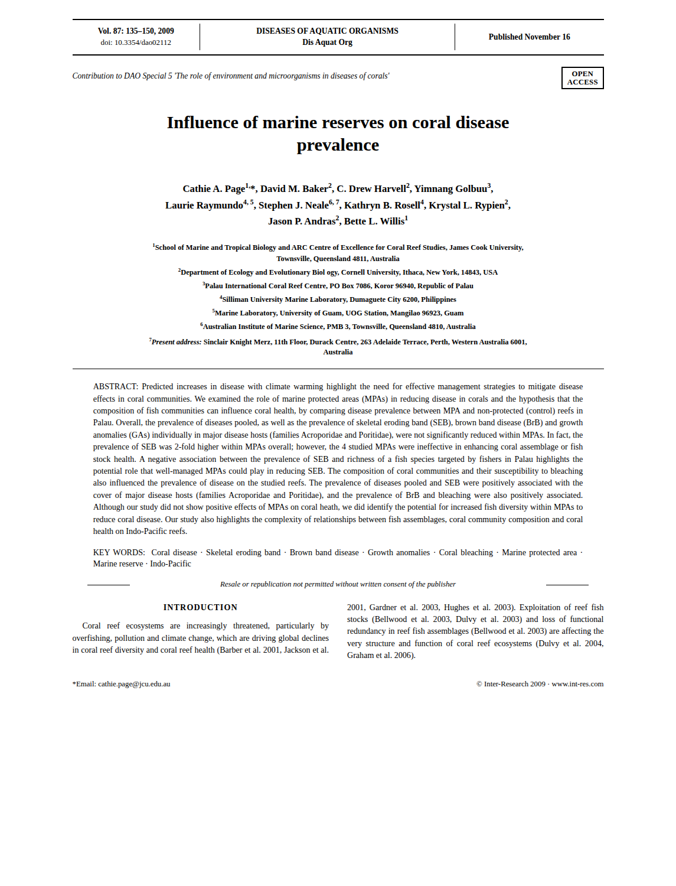| Vol. 87: 135–150, 2009 doi: 10.3354/dao02112 | DISEASES OF AQUATIC ORGANISMS Dis Aquat Org | Published November 16 |
Contribution to DAO Special 5 'The role of environment and microorganisms in diseases of corals'
OPEN
ACCESS
Influence of marine reserves on coral disease
prevalence
Cathie A. Page1,*, David M. Baker2, C. Drew Harvell2, Yimnang Golbuu3,
Laurie Raymundo4, 5, Stephen J. Neale6, 7, Kathryn B. Rosell4, Krystal L. Rypien2,
Jason P. Andras2, Bette L. Willis1
1School of Marine and Tropical Biology and ARC Centre of Excellence for Coral Reef Studies, James Cook University,
Townsville, Queensland 4811, Australia
2Department of Ecology and Evolutionary Biol ogy, Cornell University, Ithaca, New York, 14843, USA
3Palau International Coral Reef Centre, PO Box 7086, Koror 96940, Republic of Palau
4Silliman University Marine Laboratory, Dumaguete City 6200, Philippines
5Marine Laboratory, University of Guam, UOG Station, Mangilao 96923, Guam
6Australian Institute of Marine Science, PMB 3, Townsville, Queensland 4810, Australia
7Present address: Sinclair Knight Merz, 11th Floor, Durack Centre, 263 Adelaide Terrace, Perth, Western Australia 6001,
Australia
ABSTRACT: Predicted increases in disease with climate warming highlight the need for effective management strategies to mitigate disease effects in coral communities. We examined the role of marine protected areas (MPAs) in reducing disease in corals and the hypothesis that the composition of fish communities can influence coral health, by comparing disease prevalence between MPA and non-protected (control) reefs in Palau. Overall, the prevalence of diseases pooled, as well as the prevalence of skeletal eroding band (SEB), brown band disease (BrB) and growth anomalies (GAs) individually in major disease hosts (families Acroporidae and Poritidae), were not significantly reduced within MPAs. In fact, the prevalence of SEB was 2-fold higher within MPAs overall; however, the 4 studied MPAs were ineffective in enhancing coral assemblage or fish stock health. A negative association between the prevalence of SEB and richness of a fish species targeted by fishers in Palau highlights the potential role that well-managed MPAs could play in reducing SEB. The composition of coral communities and their susceptibility to bleaching also influenced the prevalence of disease on the studied reefs. The prevalence of diseases pooled and SEB were positively associated with the cover of major disease hosts (families Acroporidae and Poritidae), and the prevalence of BrB and bleaching were also positively associated. Although our study did not show positive effects of MPAs on coral heath, we did identify the potential for increased fish diversity within MPAs to reduce coral disease. Our study also highlights the complexity of relationships between fish assemblages, coral community composition and coral health on Indo-Pacific reefs.
KEY WORDS: Coral disease · Skeletal eroding band · Brown band disease · Growth anomalies · Coral bleaching · Marine protected area · Marine reserve · Indo-Pacific
Resale or republication not permitted without written consent of the publisher
INTRODUCTION
Coral reef ecosystems are increasingly threatened, particularly by overfishing, pollution and climate change, which are driving global declines in coral reef diversity and coral reef health (Barber et al. 2001, Jackson et al. 2001, Gardner et al. 2003, Hughes et al. 2003). Exploitation of reef fish stocks (Bellwood et al. 2003, Dulvy et al. 2003) and loss of functional redundancy in reef fish assemblages (Bellwood et al. 2003) are affecting the very structure and function of coral reef ecosystems (Dulvy et al. 2004, Graham et al. 2006).
*Email: cathie.page@jcu.edu.au
© Inter-Research 2009 · www.int-res.com